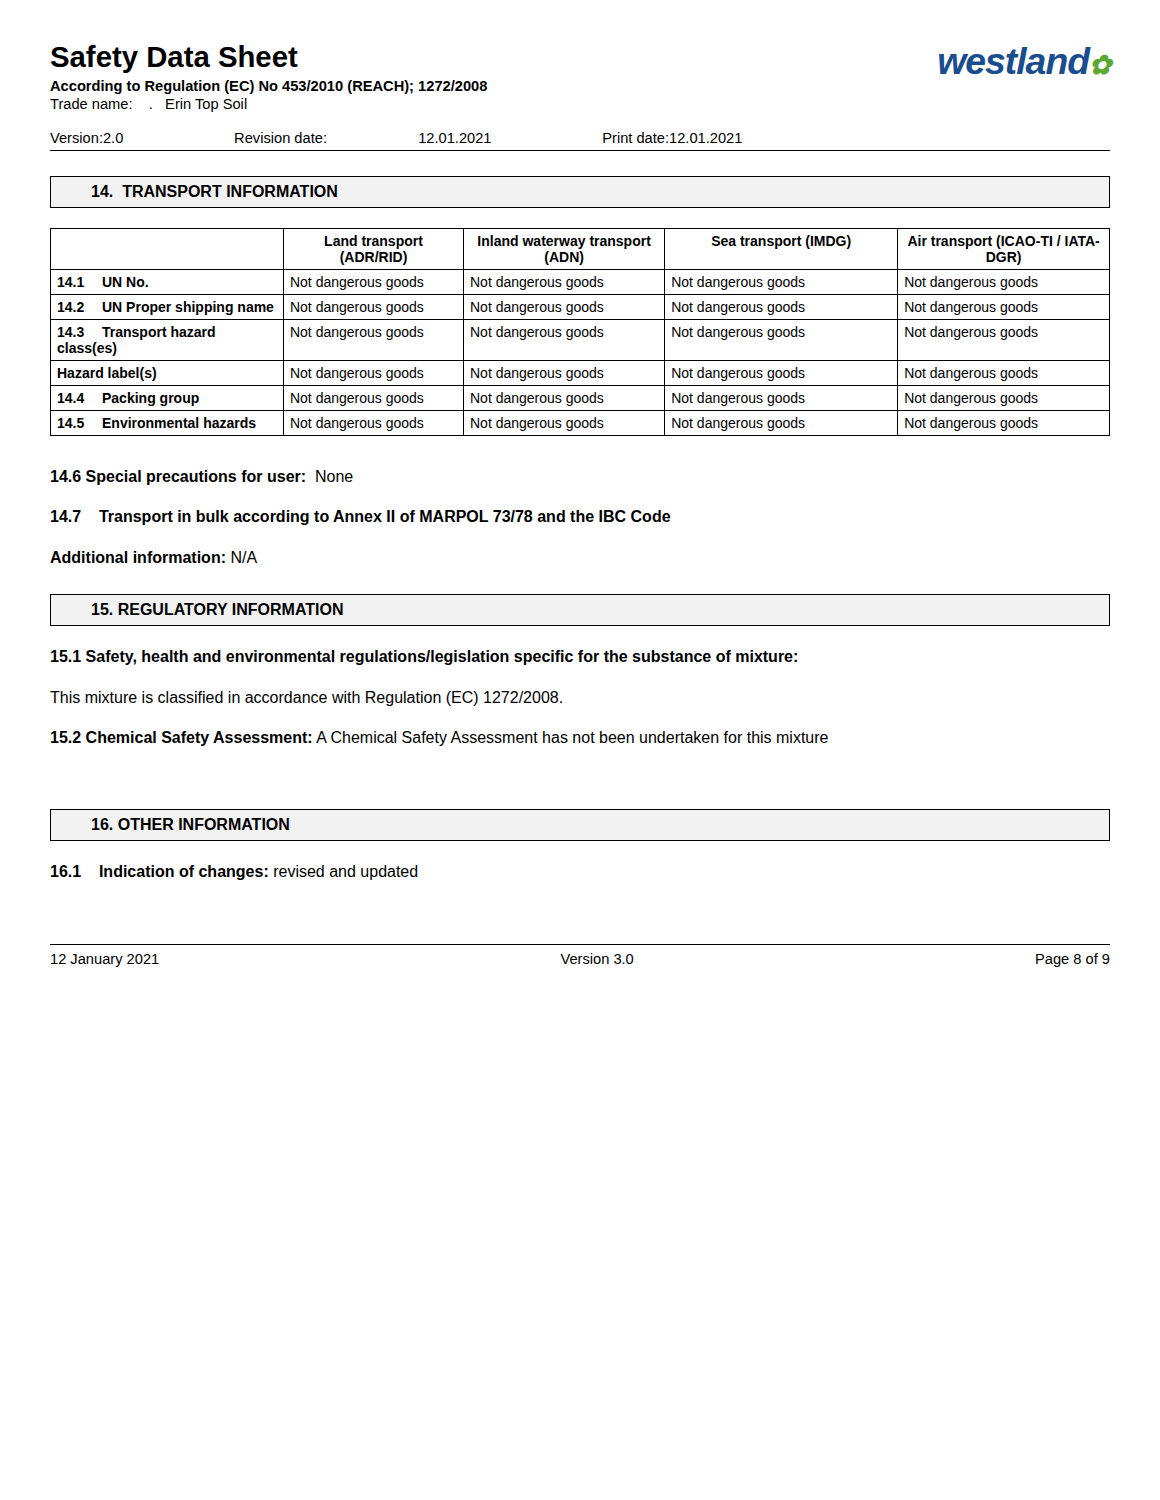westland✿
Safety Data Sheet
According to Regulation (EC) No 453/2010 (REACH); 1272/2008
Trade name: . Erin Top Soil
Version:2.0 Revision date: 12.01.2021 Print date:12.01.2021
14. TRANSPORT INFORMATION
| | Land transport (ADR/RID) | Inland waterway transport (ADN) | Sea transport (IMDG) | Air transport (ICAO-TI / IATA-DGR) |
| --- | --- | --- | --- | --- |
| 14.1 UN No. | Not dangerous goods | Not dangerous goods | Not dangerous goods | Not dangerous goods |
| 14.2 UN Proper shipping name | Not dangerous goods | Not dangerous goods | Not dangerous goods | Not dangerous goods |
| 14.3 Transport hazard class(es) | Not dangerous goods | Not dangerous goods | Not dangerous goods | Not dangerous goods |
| Hazard label(s) | Not dangerous goods | Not dangerous goods | Not dangerous goods | Not dangerous goods |
| 14.4 Packing group | Not dangerous goods | Not dangerous goods | Not dangerous goods | Not dangerous goods |
| 14.5 Environmental hazards | Not dangerous goods | Not dangerous goods | Not dangerous goods | Not dangerous goods |
14.6 Special precautions for user: None
14.7 Transport in bulk according to Annex II of MARPOL 73/78 and the IBC Code
Additional information: N/A
15. REGULATORY INFORMATION
15.1 Safety, health and environmental regulations/legislation specific for the substance of mixture:
This mixture is classified in accordance with Regulation (EC) 1272/2008.
15.2 Chemical Safety Assessment: A Chemical Safety Assessment has not been undertaken for this mixture
16. OTHER INFORMATION
16.1 Indication of changes: revised and updated
12 January 2021
Version 3.0
Page 8 of 9